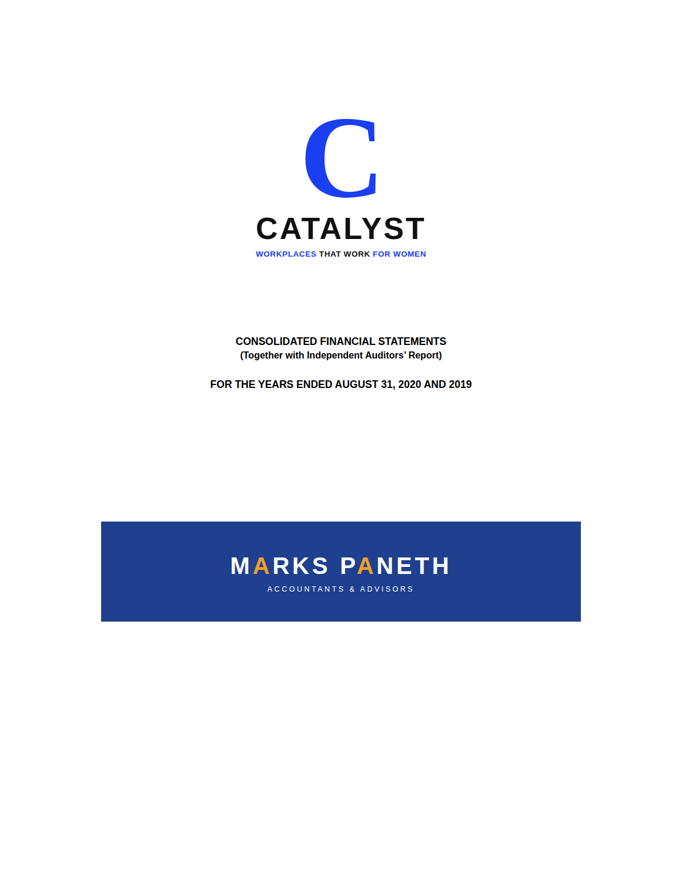C
CATALYST
WORKPLACES THAT WORK FOR WOMEN
CONSOLIDATED FINANCIAL STATEMENTS
(Together with Independent Auditors’ Report)
FOR THE YEARS ENDED AUGUST 31, 2020 AND 2019
MARKS PANETH
ACCOUNTANTS & ADVISORS